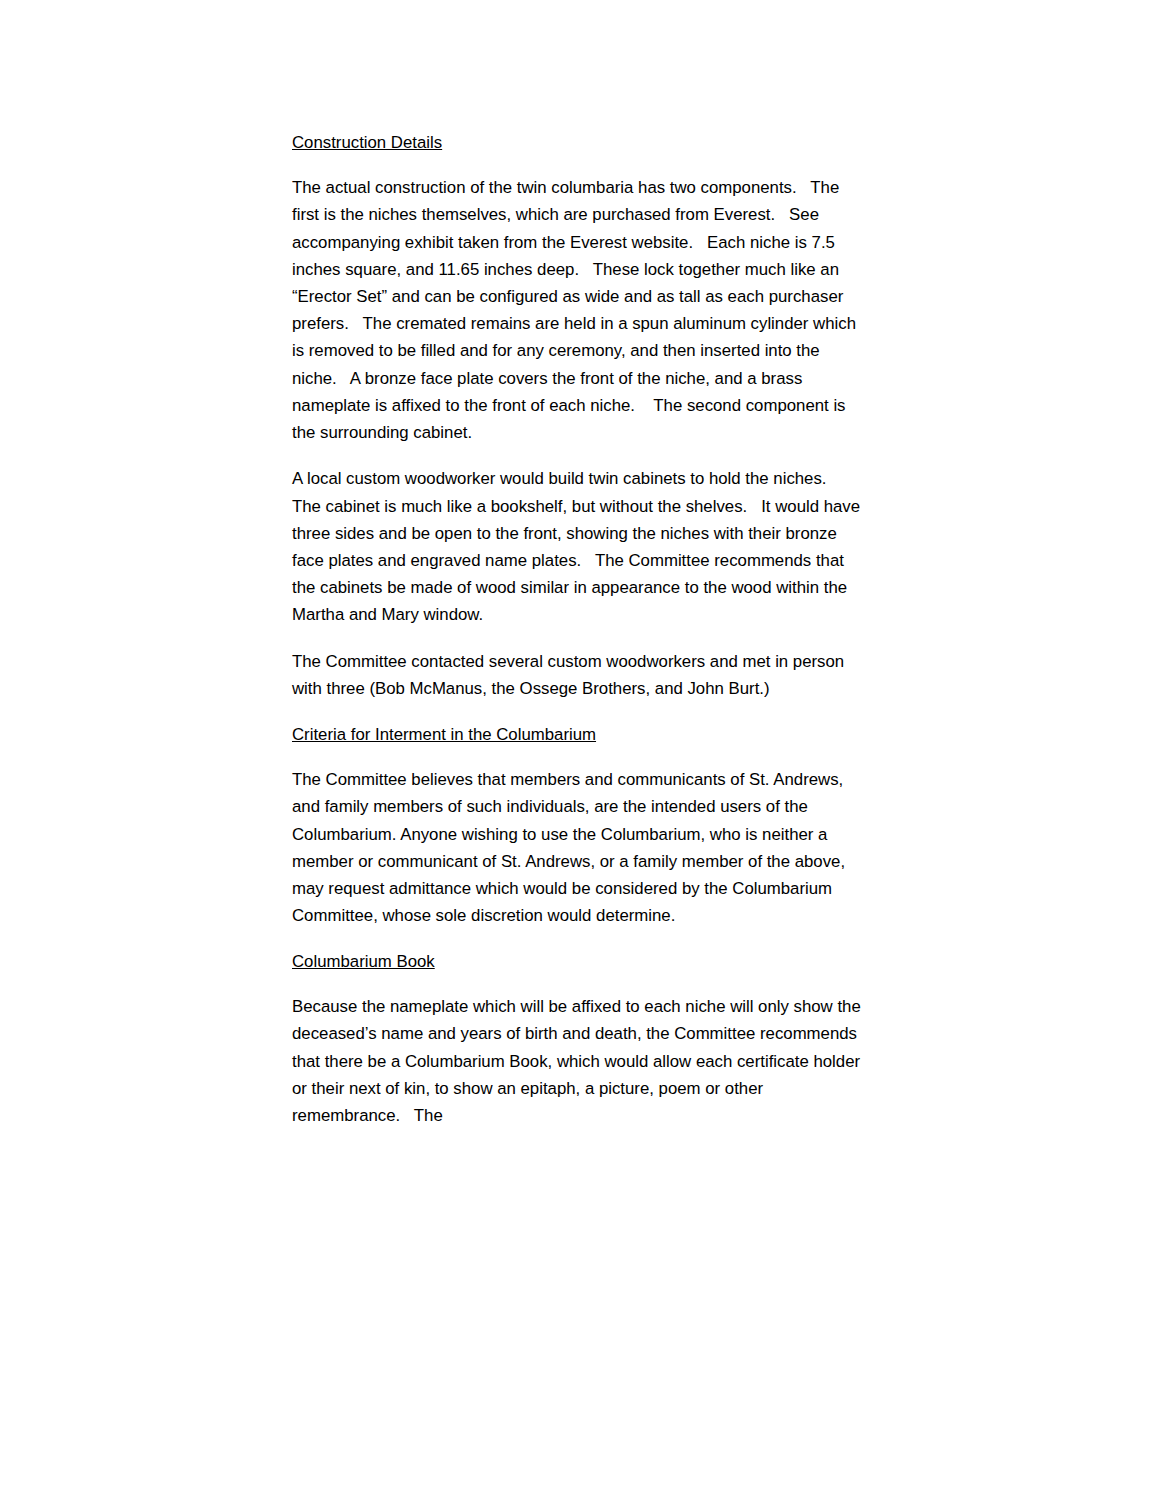Construction Details
The actual construction of the twin columbaria has two components. The first is the niches themselves, which are purchased from Everest. See accompanying exhibit taken from the Everest website. Each niche is 7.5 inches square, and 11.65 inches deep. These lock together much like an “Erector Set” and can be configured as wide and as tall as each purchaser prefers. The cremated remains are held in a spun aluminum cylinder which is removed to be filled and for any ceremony, and then inserted into the niche. A bronze face plate covers the front of the niche, and a brass nameplate is affixed to the front of each niche. The second component is the surrounding cabinet.
A local custom woodworker would build twin cabinets to hold the niches. The cabinet is much like a bookshelf, but without the shelves. It would have three sides and be open to the front, showing the niches with their bronze face plates and engraved name plates. The Committee recommends that the cabinets be made of wood similar in appearance to the wood within the Martha and Mary window.
The Committee contacted several custom woodworkers and met in person with three (Bob McManus, the Ossege Brothers, and John Burt.)
Criteria for Interment in the Columbarium
The Committee believes that members and communicants of St. Andrews, and family members of such individuals, are the intended users of the Columbarium. Anyone wishing to use the Columbarium, who is neither a member or communicant of St. Andrews, or a family member of the above, may request admittance which would be considered by the Columbarium Committee, whose sole discretion would determine.
Columbarium Book
Because the nameplate which will be affixed to each niche will only show the deceased’s name and years of birth and death, the Committee recommends that there be a Columbarium Book, which would allow each certificate holder or their next of kin, to show an epitaph, a picture, poem or other remembrance. The